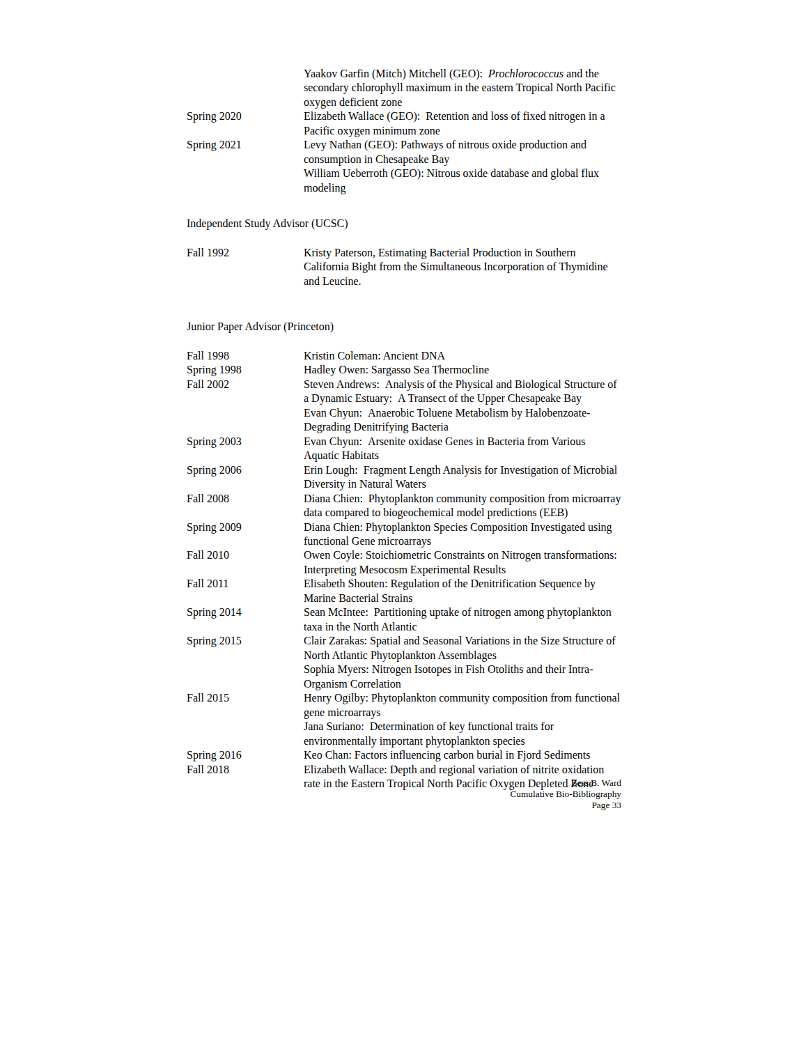Yaakov Garfin (Mitch) Mitchell (GEO): Prochlorococcus and the secondary chlorophyll maximum in the eastern Tropical North Pacific oxygen deficient zone
Spring 2020
Elizabeth Wallace (GEO): Retention and loss of fixed nitrogen in a Pacific oxygen minimum zone
Spring 2021
Levy Nathan (GEO): Pathways of nitrous oxide production and consumption in Chesapeake Bay
William Ueberroth (GEO): Nitrous oxide database and global flux modeling
Independent Study Advisor (UCSC)
Fall 1992
Kristy Paterson, Estimating Bacterial Production in Southern California Bight from the Simultaneous Incorporation of Thymidine and Leucine.
Junior Paper Advisor (Princeton)
Fall 1998
Kristin Coleman: Ancient DNA
Spring 1998
Hadley Owen: Sargasso Sea Thermocline
Fall 2002
Steven Andrews: Analysis of the Physical and Biological Structure of a Dynamic Estuary: A Transect of the Upper Chesapeake Bay
Evan Chyun: Anaerobic Toluene Metabolism by Halobenzoate-Degrading Denitrifying Bacteria
Spring 2003
Evan Chyun: Arsenite oxidase Genes in Bacteria from Various Aquatic Habitats
Spring 2006
Erin Lough: Fragment Length Analysis for Investigation of Microbial Diversity in Natural Waters
Fall 2008
Diana Chien: Phytoplankton community composition from microarray data compared to biogeochemical model predictions (EEB)
Spring 2009
Diana Chien: Phytoplankton Species Composition Investigated using functional Gene microarrays
Fall 2010
Owen Coyle: Stoichiometric Constraints on Nitrogen transformations: Interpreting Mesocosm Experimental Results
Fall 2011
Elisabeth Shouten: Regulation of the Denitrification Sequence by Marine Bacterial Strains
Spring 2014
Sean McIntee: Partitioning uptake of nitrogen among phytoplankton taxa in the North Atlantic
Spring 2015
Clair Zarakas: Spatial and Seasonal Variations in the Size Structure of North Atlantic Phytoplankton Assemblages
Sophia Myers: Nitrogen Isotopes in Fish Otoliths and their Intra-Organism Correlation
Fall 2015
Henry Ogilby: Phytoplankton community composition from functional gene microarrays
Jana Suriano: Determination of key functional traits for environmentally important phytoplankton species
Spring 2016
Keo Chan: Factors influencing carbon burial in Fjord Sediments
Fall 2018
Elizabeth Wallace: Depth and regional variation of nitrite oxidation rate in the Eastern Tropical North Pacific Oxygen Depleted Zone
Bess B. Ward
Cumulative Bio-Bibliography
Page 33